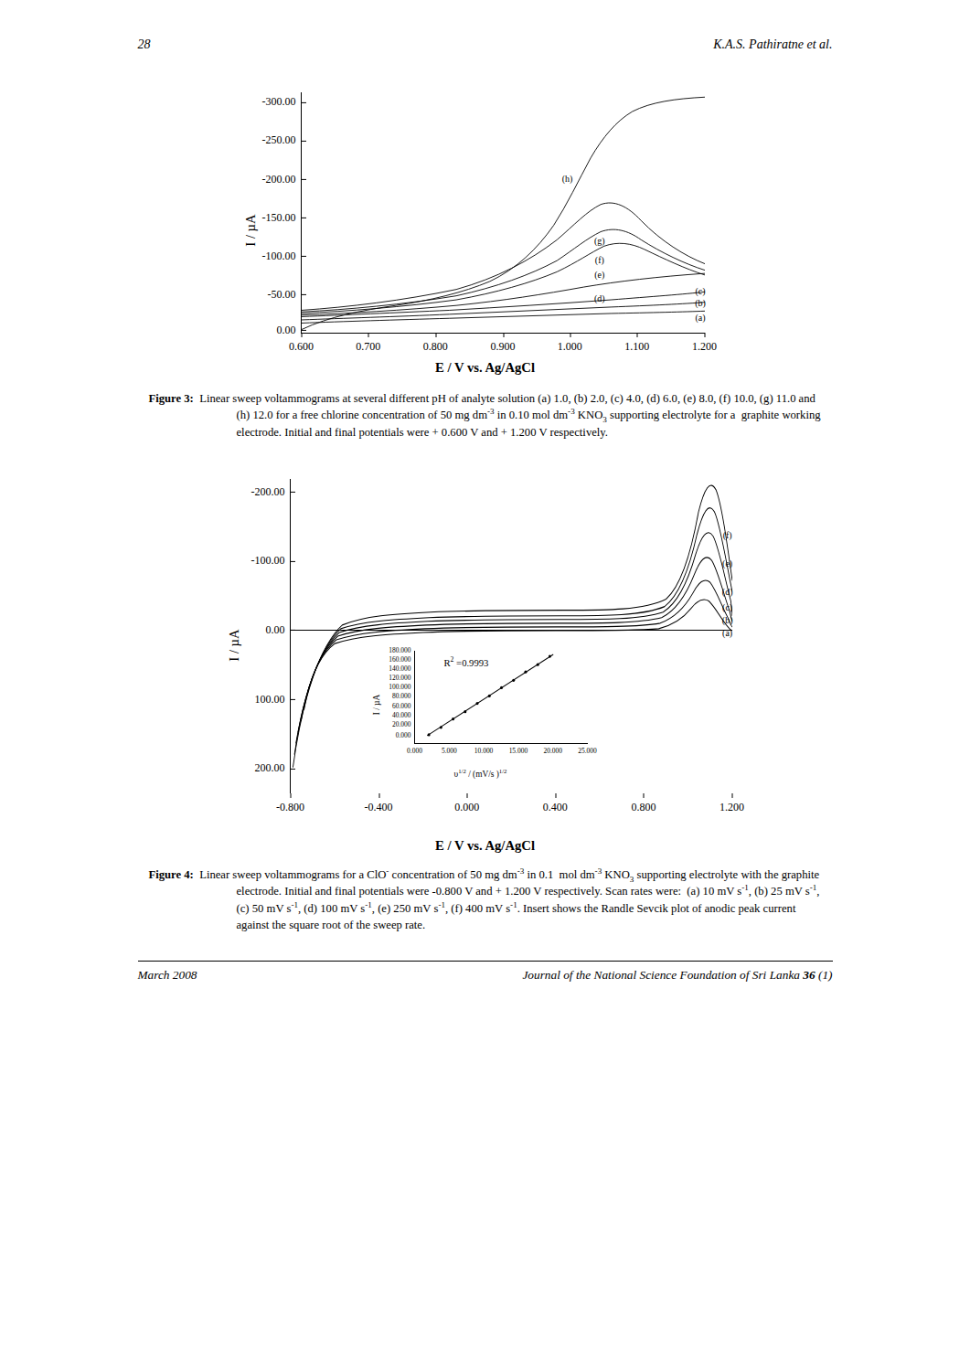28 K.A.S. Pathiratne et al.
I / µA
-300.00 -250.00 -200.00 -150.00 -100.00 -50.00 0.00 0.600 0.700 0.800 0.900 1.000 1.100 1.200 (h) (g) (f) (e) (d) (c) (b) (a)
E / V vs. Ag/AgCl
Figure 3: Linear sweep voltammograms at several different pH of analyte solution (a) 1.0, (b) 2.0, (c) 4.0, (d) 6.0, (e) 8.0, (f) 10.0, (g) 11.0 and (h) 12.0 for a free chlorine concentration of 50 mg dm-3 in 0.10 mol dm-3 KNO3 supporting electrolyte for a graphite working electrode. Initial and final potentials were + 0.600 V and + 1.200 V respectively.
I / µA
-200.00 -100.00 0.00 100.00 200.00
-0.800 -0.400 0.000 0.400 0.800 1.200 (f) (e) (d) (c) (b) (a)
I / µA
180.000 160.000 140.000 120.000 100.000 80.000 60.000 40.000 20.000 0.000 0.000 5.000 10.000 15.000 20.000 25.000
R2 =0.9993
υ1/2 / (mV/s )1/2
E / V vs. Ag/AgCl
Figure 4: Linear sweep voltammograms for a ClO- concentration of 50 mg dm-3 in 0.1 mol dm-3 KNO3 supporting electrolyte with the graphite electrode. Initial and final potentials were -0.800 V and + 1.200 V respectively. Scan rates were: (a) 10 mV s-1, (b) 25 mV s-1, (c) 50 mV s-1, (d) 100 mV s-1, (e) 250 mV s-1, (f) 400 mV s-1. Insert shows the Randle Sevcik plot of anodic peak current against the square root of the sweep rate.
March 2008 Journal of the National Science Foundation of Sri Lanka 36 (1)